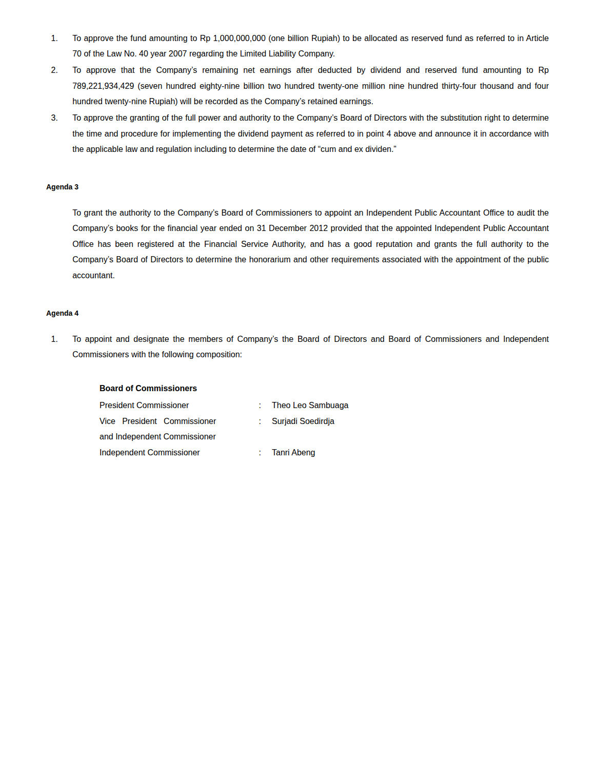To approve the fund amounting to Rp 1,000,000,000 (one billion Rupiah) to be allocated as reserved fund as referred to in Article 70 of the Law No. 40 year 2007 regarding the Limited Liability Company.
To approve that the Company’s remaining net earnings after deducted by dividend and reserved fund amounting to Rp 789,221,934,429 (seven hundred eighty-nine billion two hundred twenty-one million nine hundred thirty-four thousand and four hundred twenty-nine Rupiah) will be recorded as the Company’s retained earnings.
To approve the granting of the full power and authority to the Company’s Board of Directors with the substitution right to determine the time and procedure for implementing the dividend payment as referred to in point 4 above and announce it in accordance with the applicable law and regulation including to determine the date of “cum and ex dividen.”
Agenda 3
To grant the authority to the Company’s Board of Commissioners to appoint an Independent Public Accountant Office to audit the Company’s books for the financial year ended on 31 December 2012 provided that the appointed Independent Public Accountant Office has been registered at the Financial Service Authority, and has a good reputation and grants the full authority to the Company’s Board of Directors to determine the honorarium and other requirements associated with the appointment of the public accountant.
Agenda 4
To appoint and designate the members of Company’s the Board of Directors and Board of Commissioners and Independent Commissioners with the following composition:
Board of Commissioners
| President Commissioner | : | Theo Leo Sambuaga |
| Vice President Commissioner and Independent Commissioner | : | Surjadi Soedirdja |
| Independent Commissioner | : | Tanri Abeng |